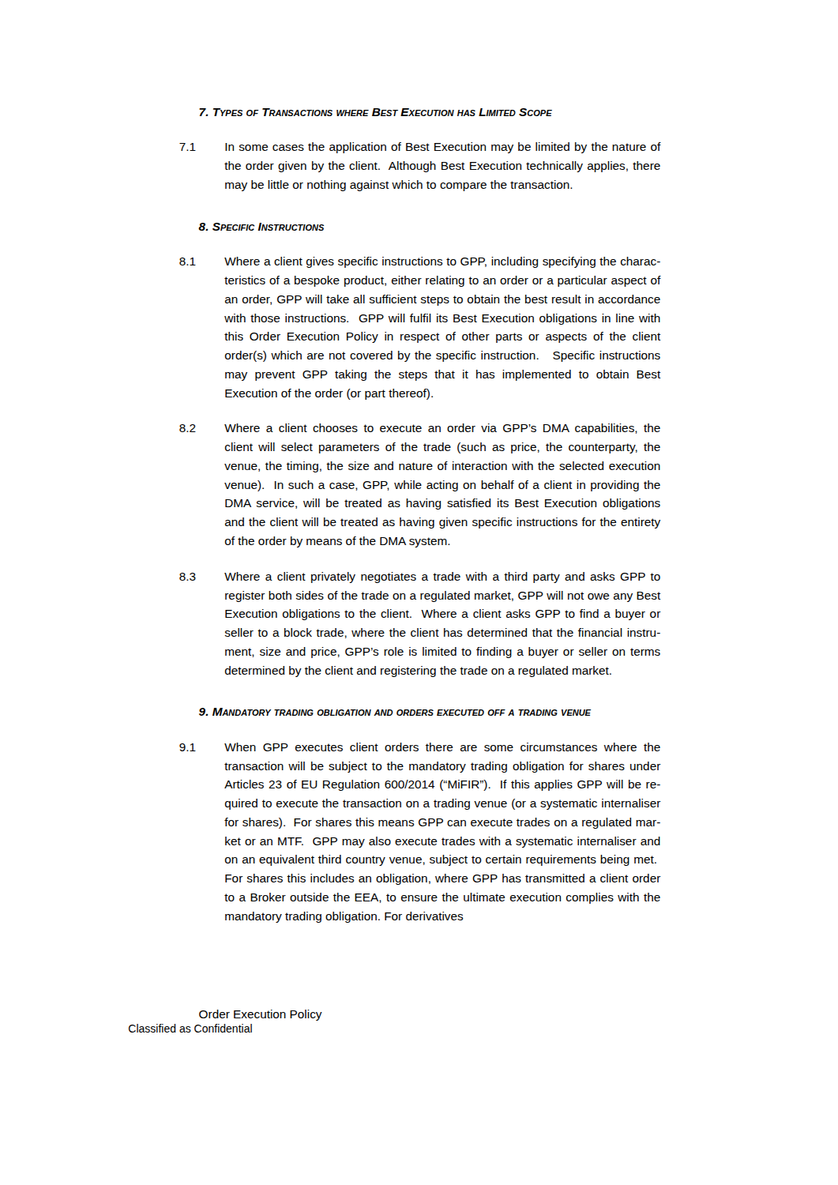7. Types of Transactions where Best Execution has Limited Scope
7.1
In some cases the application of Best Execution may be limited by the nature of the order given by the client. Although Best Execution technically applies, there may be little or nothing against which to compare the transaction.
8. Specific Instructions
8.1
Where a client gives specific instructions to GPP, including specifying the characteristics of a bespoke product, either relating to an order or a particular aspect of an order, GPP will take all sufficient steps to obtain the best result in accordance with those instructions. GPP will fulfil its Best Execution obligations in line with this Order Execution Policy in respect of other parts or aspects of the client order(s) which are not covered by the specific instruction. Specific instructions may prevent GPP taking the steps that it has implemented to obtain Best Execution of the order (or part thereof).
8.2
Where a client chooses to execute an order via GPP’s DMA capabilities, the client will select parameters of the trade (such as price, the counterparty, the venue, the timing, the size and nature of interaction with the selected execution venue). In such a case, GPP, while acting on behalf of a client in providing the DMA service, will be treated as having satisfied its Best Execution obligations and the client will be treated as having given specific instructions for the entirety of the order by means of the DMA system.
8.3
Where a client privately negotiates a trade with a third party and asks GPP to register both sides of the trade on a regulated market, GPP will not owe any Best Execution obligations to the client. Where a client asks GPP to find a buyer or seller to a block trade, where the client has determined that the financial instrument, size and price, GPP’s role is limited to finding a buyer or seller on terms determined by the client and registering the trade on a regulated market.
9. Mandatory trading obligation and orders executed off a trading venue
9.1
When GPP executes client orders there are some circumstances where the transaction will be subject to the mandatory trading obligation for shares under Articles 23 of EU Regulation 600/2014 (“MiFIR”). If this applies GPP will be required to execute the transaction on a trading venue (or a systematic internaliser for shares). For shares this means GPP can execute trades on a regulated market or an MTF. GPP may also execute trades with a systematic internaliser and on an equivalent third country venue, subject to certain requirements being met. For shares this includes an obligation, where GPP has transmitted a client order to a Broker outside the EEA, to ensure the ultimate execution complies with the mandatory trading obligation. For derivatives
Order Execution Policy
Classified as Confidential